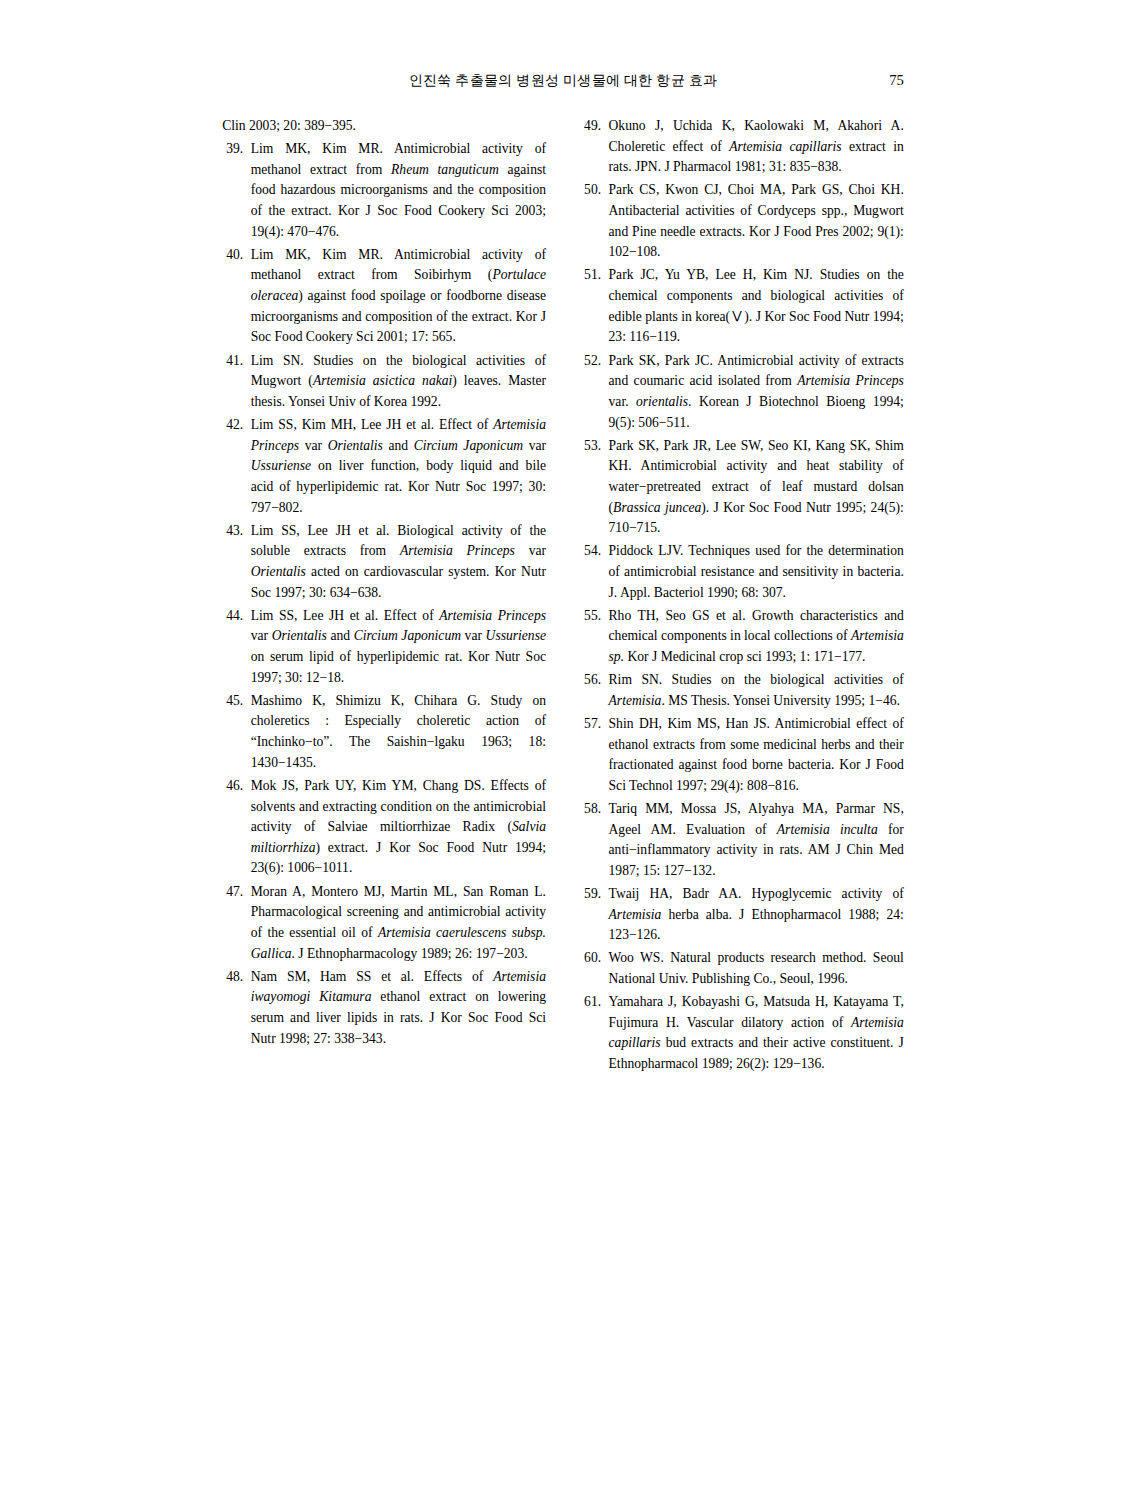인진쑥 추출물의 병원성 미생물에 대한 항균 효과 75
Clin 2003; 20: 389−395.
39. Lim MK, Kim MR. Antimicrobial activity of methanol extract from Rheum tanguticum against food hazardous microorganisms and the composition of the extract. Kor J Soc Food Cookery Sci 2003; 19(4): 470−476.
40. Lim MK, Kim MR. Antimicrobial activity of methanol extract from Soibirhym (Portulace oleracea) against food spoilage or foodborne disease microorganisms and composition of the extract. Kor J Soc Food Cookery Sci 2001; 17: 565.
41. Lim SN. Studies on the biological activities of Mugwort (Artemisia asictica nakai) leaves. Master thesis. Yonsei Univ of Korea 1992.
42. Lim SS, Kim MH, Lee JH et al. Effect of Artemisia Princeps var Orientalis and Circium Japonicum var Ussuriense on liver function, body liquid and bile acid of hyperlipidemic rat. Kor Nutr Soc 1997; 30: 797−802.
43. Lim SS, Lee JH et al. Biological activity of the soluble extracts from Artemisia Princeps var Orientalis acted on cardiovascular system. Kor Nutr Soc 1997; 30: 634−638.
44. Lim SS, Lee JH et al. Effect of Artemisia Princeps var Orientalis and Circium Japonicum var Ussuriense on serum lipid of hyperlipidemic rat. Kor Nutr Soc 1997; 30: 12−18.
45. Mashimo K, Shimizu K, Chihara G. Study on choleretics : Especially choleretic action of “Inchinko−to”. The Saishin−lgaku 1963; 18: 1430−1435.
46. Mok JS, Park UY, Kim YM, Chang DS. Effects of solvents and extracting condition on the antimicrobial activity of Salviae miltiorrhizae Radix (Salvia miltiorrhiza) extract. J Kor Soc Food Nutr 1994; 23(6): 1006−1011.
47. Moran A, Montero MJ, Martin ML, San Roman L. Pharmacological screening and antimicrobial activity of the essential oil of Artemisia caerulescens subsp. Gallica. J Ethnopharmacology 1989; 26: 197−203.
48. Nam SM, Ham SS et al. Effects of Artemisia iwayomogi Kitamura ethanol extract on lowering serum and liver lipids in rats. J Kor Soc Food Sci Nutr 1998; 27: 338−343.
49. Okuno J, Uchida K, Kaolowaki M, Akahori A. Choleretic effect of Artemisia capillaris extract in rats. JPN. J Pharmacol 1981; 31: 835−838.
50. Park CS, Kwon CJ, Choi MA, Park GS, Choi KH. Antibacterial activities of Cordyceps spp., Mugwort and Pine needle extracts. Kor J Food Pres 2002; 9(1): 102−108.
51. Park JC, Yu YB, Lee H, Kim NJ. Studies on the chemical components and biological activities of edible plants in korea(Ⅴ). J Kor Soc Food Nutr 1994; 23: 116−119.
52. Park SK, Park JC. Antimicrobial activity of extracts and coumaric acid isolated from Artemisia Princeps var. orientalis. Korean J Biotechnol Bioeng 1994; 9(5): 506−511.
53. Park SK, Park JR, Lee SW, Seo KI, Kang SK, Shim KH. Antimicrobial activity and heat stability of water−pretreated extract of leaf mustard dolsan (Brassica juncea). J Kor Soc Food Nutr 1995; 24(5): 710−715.
54. Piddock LJV. Techniques used for the determination of antimicrobial resistance and sensitivity in bacteria. J. Appl. Bacteriol 1990; 68: 307.
55. Rho TH, Seo GS et al. Growth characteristics and chemical components in local collections of Artemisia sp. Kor J Medicinal crop sci 1993; 1: 171−177.
56. Rim SN. Studies on the biological activities of Artemisia. MS Thesis. Yonsei University 1995; 1−46.
57. Shin DH, Kim MS, Han JS. Antimicrobial effect of ethanol extracts from some medicinal herbs and their fractionated against food borne bacteria. Kor J Food Sci Technol 1997; 29(4): 808−816.
58. Tariq MM, Mossa JS, Alyahya MA, Parmar NS, Ageel AM. Evaluation of Artemisia inculta for anti−inflammatory activity in rats. AM J Chin Med 1987; 15: 127−132.
59. Twaij HA, Badr AA. Hypoglycemic activity of Artemisia herba alba. J Ethnopharmacol 1988; 24: 123−126.
60. Woo WS. Natural products research method. Seoul National Univ. Publishing Co., Seoul, 1996.
61. Yamahara J, Kobayashi G, Matsuda H, Katayama T, Fujimura H. Vascular dilatory action of Artemisia capillaris bud extracts and their active constituent. J Ethnopharmacol 1989; 26(2): 129−136.